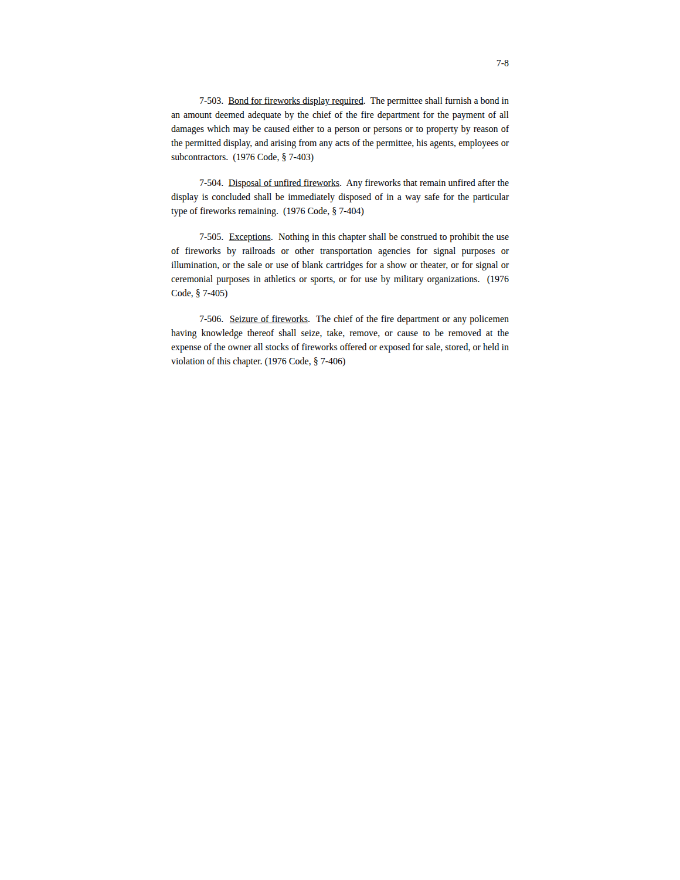7-8
7-503. Bond for fireworks display required. The permittee shall furnish a bond in an amount deemed adequate by the chief of the fire department for the payment of all damages which may be caused either to a person or persons or to property by reason of the permitted display, and arising from any acts of the permittee, his agents, employees or subcontractors. (1976 Code, § 7-403)
7-504. Disposal of unfired fireworks. Any fireworks that remain unfired after the display is concluded shall be immediately disposed of in a way safe for the particular type of fireworks remaining. (1976 Code, § 7-404)
7-505. Exceptions. Nothing in this chapter shall be construed to prohibit the use of fireworks by railroads or other transportation agencies for signal purposes or illumination, or the sale or use of blank cartridges for a show or theater, or for signal or ceremonial purposes in athletics or sports, or for use by military organizations. (1976 Code, § 7-405)
7-506. Seizure of fireworks. The chief of the fire department or any policemen having knowledge thereof shall seize, take, remove, or cause to be removed at the expense of the owner all stocks of fireworks offered or exposed for sale, stored, or held in violation of this chapter. (1976 Code, § 7-406)